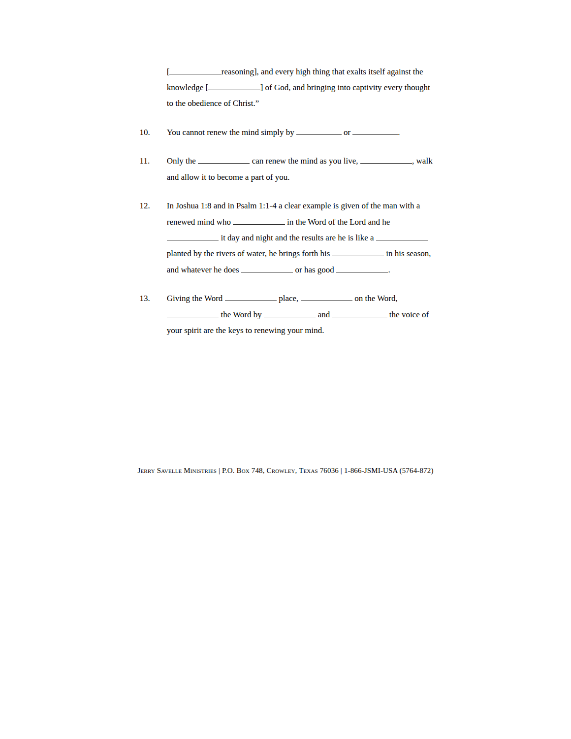[ reasoning], and every high thing that exalts itself against the knowledge [ ] of God, and bringing into captivity every thought to the obedience of Christ.”
10. You cannot renew the mind simply by or .
11. Only the can renew the mind as you live, , walk and allow it to become a part of you.
12. In Joshua 1:8 and in Psalm 1:1-4 a clear example is given of the man with a renewed mind who in the Word of the Lord and he it day and night and the results are he is like a planted by the rivers of water, he brings forth his in his season, and whatever he does or has good .
13. Giving the Word place, on the Word, the Word by and the voice of your spirit are the keys to renewing your mind.
Jerry Savelle Ministries | P.O. Box 748, Crowley, Texas 76036 | 1-866-JSMI-USA (5764-872)